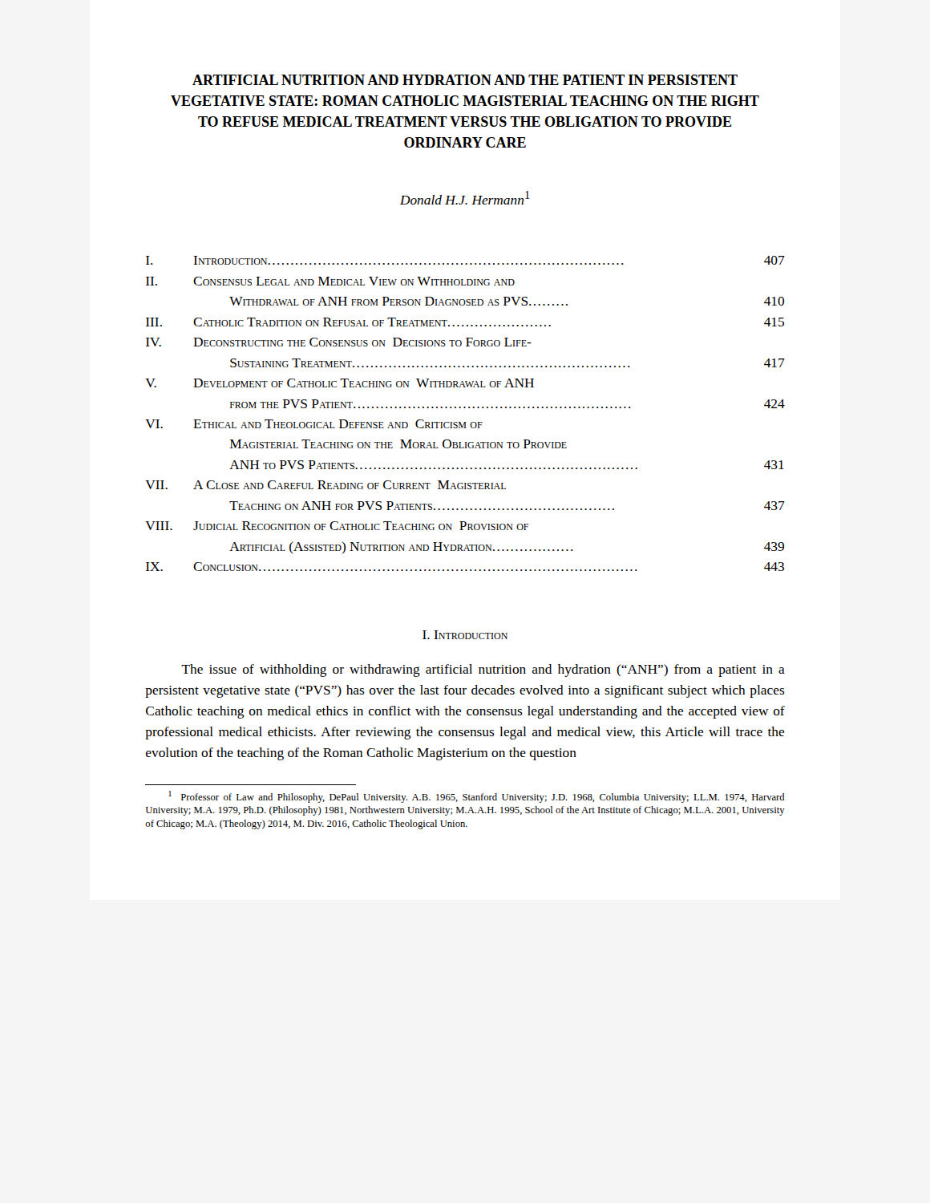Artificial Nutrition and Hydration and the Patient in Persistent Vegetative State: Roman Catholic Magisterial Teaching on the Right to Refuse Medical Treatment Versus the Obligation to Provide Ordinary Care
Donald H.J. Hermann1
| I. | Introduction .............................................................................. | 407 |
| II. | Consensus Legal and Medical View on Withholding and | |
| | Withdrawal of ANH from Person Diagnosed as PVS ......... | 410 |
| III. | Catholic Tradition on Refusal of Treatment ....................... | 415 |
| IV. | Deconstructing the Consensus on Decisions to Forgo Life- | |
| | Sustaining Treatment ............................................................. | 417 |
| V. | Development of Catholic Teaching on Withdrawal of ANH | |
| | from the PVS Patient ............................................................. | 424 |
| VI. | Ethical and Theological Defense and Criticism of | |
| | Magisterial Teaching on the Moral Obligation to Provide | |
| | ANH to PVS Patients .............................................................. | 431 |
| VII. | A Close and Careful Reading of Current Magisterial | |
| | Teaching on ANH for PVS Patients ........................................ | 437 |
| VIII. | Judicial Recognition of Catholic Teaching on Provision of | |
| | Artificial (Assisted) Nutrition and Hydration .................. | 439 |
| IX. | Conclusion ................................................................................... | 443 |
I. Introduction
The issue of withholding or withdrawing artificial nutrition and hydration (“ANH”) from a patient in a persistent vegetative state (“PVS”) has over the last four decades evolved into a significant subject which places Catholic teaching on medical ethics in conflict with the consensus legal understanding and the accepted view of professional medical ethicists. After reviewing the consensus legal and medical view, this Article will trace the evolution of the teaching of the Roman Catholic Magisterium on the question
1 Professor of Law and Philosophy, DePaul University. A.B. 1965, Stanford University; J.D. 1968, Columbia University; LL.M. 1974, Harvard University; M.A. 1979, Ph.D. (Philosophy) 1981, Northwestern University; M.A.A.H. 1995, School of the Art Institute of Chicago; M.L.A. 2001, University of Chicago; M.A. (Theology) 2014, M. Div. 2016, Catholic Theological Union.